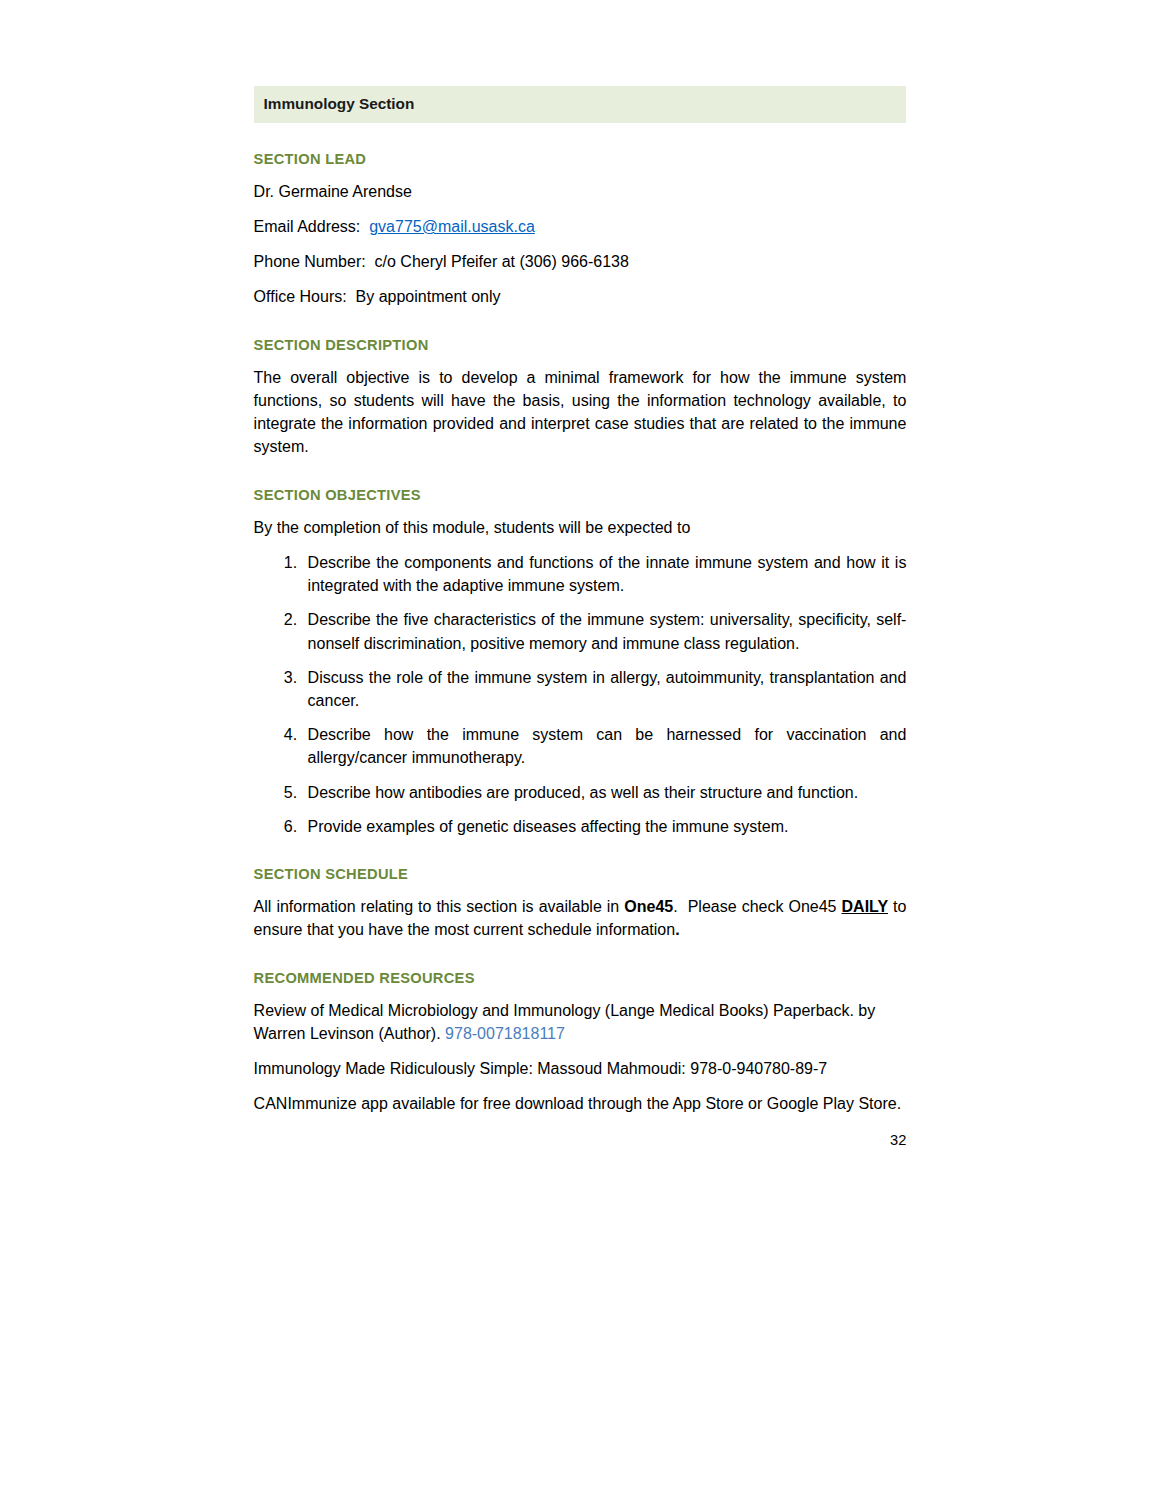Immunology Section
Section Lead
Dr. Germaine Arendse
Email Address: gva775@mail.usask.ca
Phone Number: c/o Cheryl Pfeifer at (306) 966-6138
Office Hours: By appointment only
Section Description
The overall objective is to develop a minimal framework for how the immune system functions, so students will have the basis, using the information technology available, to integrate the information provided and interpret case studies that are related to the immune system.
Section Objectives
By the completion of this module, students will be expected to
Describe the components and functions of the innate immune system and how it is integrated with the adaptive immune system.
Describe the five characteristics of the immune system: universality, specificity, self-nonself discrimination, positive memory and immune class regulation.
Discuss the role of the immune system in allergy, autoimmunity, transplantation and cancer.
Describe how the immune system can be harnessed for vaccination and allergy/cancer immunotherapy.
Describe how antibodies are produced, as well as their structure and function.
Provide examples of genetic diseases affecting the immune system.
Section Schedule
All information relating to this section is available in One45. Please check One45 DAILY to ensure that you have the most current schedule information.
Recommended Resources
Review of Medical Microbiology and Immunology (Lange Medical Books) Paperback. by Warren Levinson (Author). 978-0071818117
Immunology Made Ridiculously Simple: Massoud Mahmoudi: 978-0-940780-89-7
CANImmunize app available for free download through the App Store or Google Play Store.
32